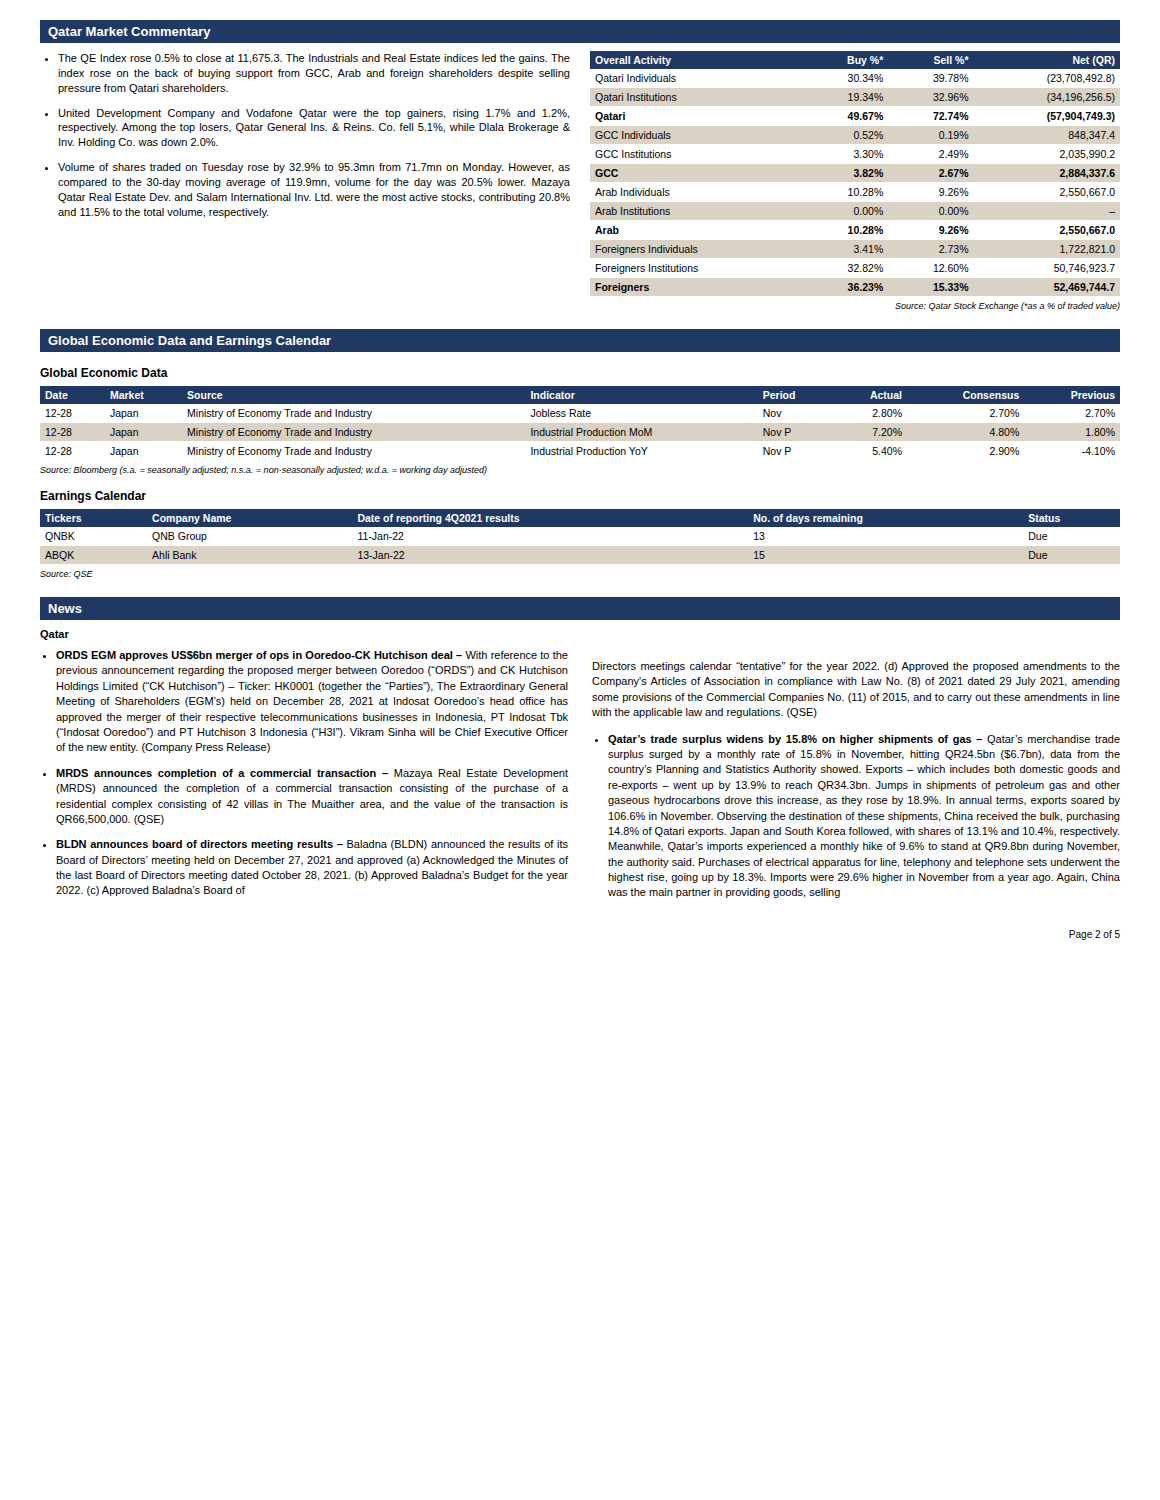Qatar Market Commentary
The QE Index rose 0.5% to close at 11,675.3. The Industrials and Real Estate indices led the gains. The index rose on the back of buying support from GCC, Arab and foreign shareholders despite selling pressure from Qatari shareholders.
United Development Company and Vodafone Qatar were the top gainers, rising 1.7% and 1.2%, respectively. Among the top losers, Qatar General Ins. & Reins. Co. fell 5.1%, while Dlala Brokerage & Inv. Holding Co. was down 2.0%.
Volume of shares traded on Tuesday rose by 32.9% to 95.3mn from 71.7mn on Monday. However, as compared to the 30-day moving average of 119.9mn, volume for the day was 20.5% lower. Mazaya Qatar Real Estate Dev. and Salam International Inv. Ltd. were the most active stocks, contributing 20.8% and 11.5% to the total volume, respectively.
| Overall Activity | Buy %* | Sell %* | Net (QR) |
| --- | --- | --- | --- |
| Qatari Individuals | 30.34% | 39.78% | (23,708,492.8) |
| Qatari Institutions | 19.34% | 32.96% | (34,196,256.5) |
| Qatari | 49.67% | 72.74% | (57,904,749.3) |
| GCC Individuals | 0.52% | 0.19% | 848,347.4 |
| GCC Institutions | 3.30% | 2.49% | 2,035,990.2 |
| GCC | 3.82% | 2.67% | 2,884,337.6 |
| Arab Individuals | 10.28% | 9.26% | 2,550,667.0 |
| Arab Institutions | 0.00% | 0.00% | – |
| Arab | 10.28% | 9.26% | 2,550,667.0 |
| Foreigners Individuals | 3.41% | 2.73% | 1,722,821.0 |
| Foreigners Institutions | 32.82% | 12.60% | 50,746,923.7 |
| Foreigners | 36.23% | 15.33% | 52,469,744.7 |
Source: Qatar Stock Exchange (*as a % of traded value)
Global Economic Data and Earnings Calendar
Global Economic Data
| Date | Market | Source | Indicator | Period | Actual | Consensus | Previous |
| --- | --- | --- | --- | --- | --- | --- | --- |
| 12-28 | Japan | Ministry of Economy Trade and Industry | Jobless Rate | Nov | 2.80% | 2.70% | 2.70% |
| 12-28 | Japan | Ministry of Economy Trade and Industry | Industrial Production MoM | Nov P | 7.20% | 4.80% | 1.80% |
| 12-28 | Japan | Ministry of Economy Trade and Industry | Industrial Production YoY | Nov P | 5.40% | 2.90% | -4.10% |
Source: Bloomberg (s.a. = seasonally adjusted; n.s.a. = non-seasonally adjusted; w.d.a. = working day adjusted)
Earnings Calendar
| Tickers | Company Name | Date of reporting 4Q2021 results | No. of days remaining | Status |
| --- | --- | --- | --- | --- |
| QNBK | QNB Group | 11-Jan-22 | 13 | Due |
| ABQK | Ahli Bank | 13-Jan-22 | 15 | Due |
Source: QSE
News
Qatar
ORDS EGM approves US$6bn merger of ops in Ooredoo-CK Hutchison deal – With reference to the previous announcement regarding the proposed merger between Ooredoo (“ORDS”) and CK Hutchison Holdings Limited (“CK Hutchison”) – Ticker: HK0001 (together the “Parties”), The Extraordinary General Meeting of Shareholders (EGM’s) held on December 28, 2021 at Indosat Ooredoo’s head office has approved the merger of their respective telecommunications businesses in Indonesia, PT Indosat Tbk (“Indosat Ooredoo”) and PT Hutchison 3 Indonesia (“H3I”). Vikram Sinha will be Chief Executive Officer of the new entity. (Company Press Release)
MRDS announces completion of a commercial transaction – Mazaya Real Estate Development (MRDS) announced the completion of a commercial transaction consisting of the purchase of a residential complex consisting of 42 villas in The Muaither area, and the value of the transaction is QR66,500,000. (QSE)
BLDN announces board of directors meeting results – Baladna (BLDN) announced the results of its Board of Directors’ meeting held on December 27, 2021 and approved (a) Acknowledged the Minutes of the last Board of Directors meeting dated October 28, 2021. (b) Approved Baladna’s Budget for the year 2022. (c) Approved Baladna’s Board of
Directors meetings calendar “tentative” for the year 2022. (d) Approved the proposed amendments to the Company's Articles of Association in compliance with Law No. (8) of 2021 dated 29 July 2021, amending some provisions of the Commercial Companies No. (11) of 2015, and to carry out these amendments in line with the applicable law and regulations. (QSE)
Qatar’s trade surplus widens by 15.8% on higher shipments of gas – Qatar’s merchandise trade surplus surged by a monthly rate of 15.8% in November, hitting QR24.5bn ($6.7bn), data from the country’s Planning and Statistics Authority showed. Exports – which includes both domestic goods and re-exports – went up by 13.9% to reach QR34.3bn. Jumps in shipments of petroleum gas and other gaseous hydrocarbons drove this increase, as they rose by 18.9%. In annual terms, exports soared by 106.6% in November. Observing the destination of these shipments, China received the bulk, purchasing 14.8% of Qatari exports. Japan and South Korea followed, with shares of 13.1% and 10.4%, respectively. Meanwhile, Qatar’s imports experienced a monthly hike of 9.6% to stand at QR9.8bn during November, the authority said. Purchases of electrical apparatus for line, telephony and telephone sets underwent the highest rise, going up by 18.3%. Imports were 29.6% higher in November from a year ago. Again, China was the main partner in providing goods, selling
Page 2 of 5